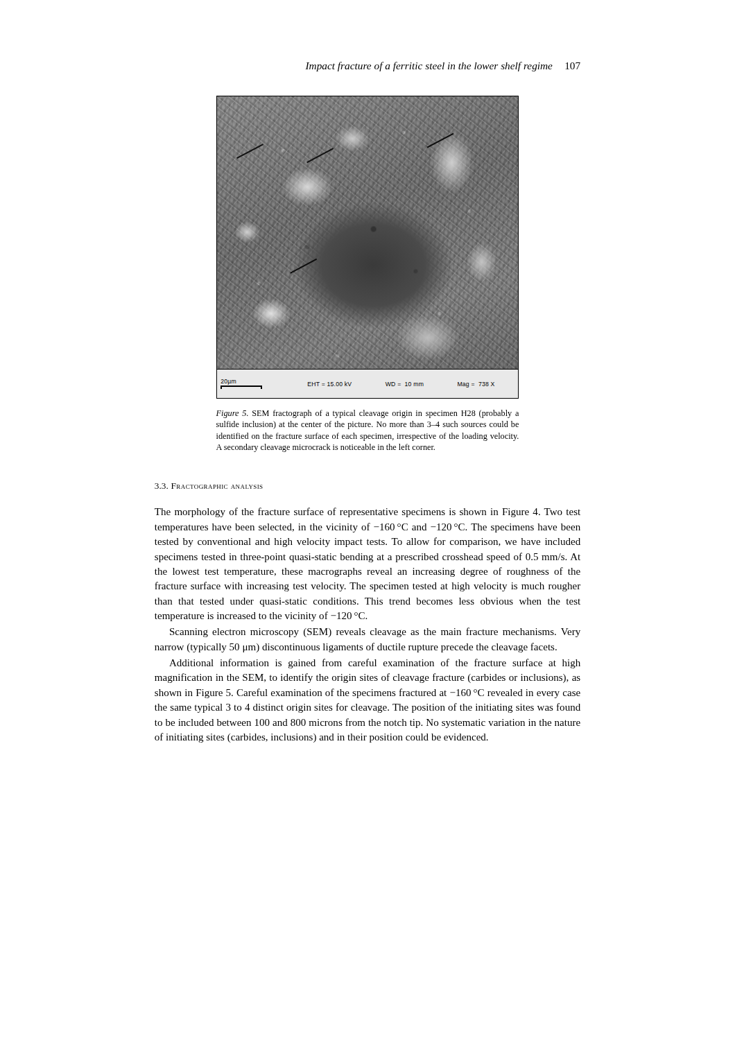Impact fracture of a ferritic steel in the lower shelf regime107
20µm
EHT = 15.00 kV WD = 10 mm Mag = 738 X
Figure 5. SEM fractograph of a typical cleavage origin in specimen H28 (probably a sulfide inclusion) at the center of the picture. No more than 3–4 such sources could be identified on the fracture surface of each specimen, irrespective of the loading velocity. A secondary cleavage microcrack is noticeable in the left corner.
3.3. Fractographic analysis
The morphology of the fracture surface of representative specimens is shown in Figure 4. Two test temperatures have been selected, in the vicinity of −160 °C and −120 °C. The specimens have been tested by conventional and high velocity impact tests. To allow for comparison, we have included specimens tested in three-point quasi-static bending at a prescribed crosshead speed of 0.5 mm/s. At the lowest test temperature, these macrographs reveal an increasing degree of roughness of the fracture surface with increasing test velocity. The specimen tested at high velocity is much rougher than that tested under quasi-static conditions. This trend becomes less obvious when the test temperature is increased to the vicinity of −120 °C.
Scanning electron microscopy (SEM) reveals cleavage as the main fracture mechanisms. Very narrow (typically 50 μm) discontinuous ligaments of ductile rupture precede the cleavage facets.
Additional information is gained from careful examination of the fracture surface at high magnification in the SEM, to identify the origin sites of cleavage fracture (carbides or inclusions), as shown in Figure 5. Careful examination of the specimens fractured at −160 °C revealed in every case the same typical 3 to 4 distinct origin sites for cleavage. The position of the initiating sites was found to be included between 100 and 800 microns from the notch tip. No systematic variation in the nature of initiating sites (carbides, inclusions) and in their position could be evidenced.